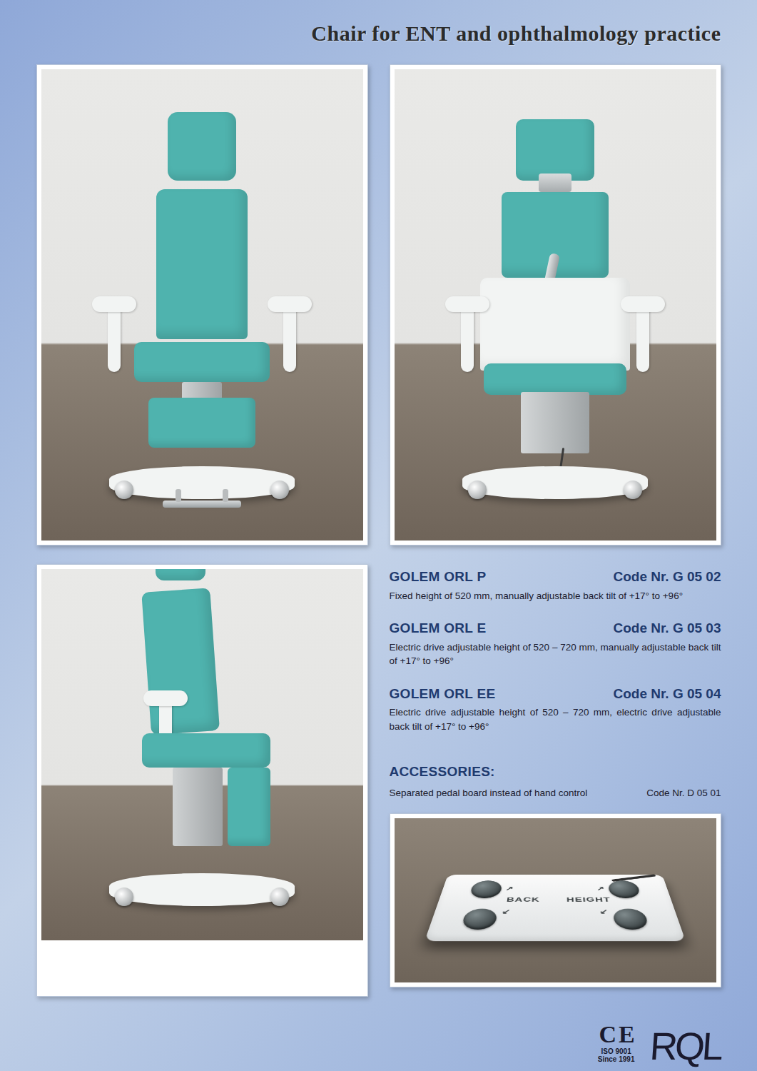Chair for ENT and ophthalmology practice
GOLEM ORL P Code Nr. G 05 02
Fixed height of 520 mm, manually adjustable back tilt of +17° to +96°
GOLEM ORL E Code Nr. G 05 03
Electric drive adjustable height of 520 – 720 mm, manually adjustable back tilt of +17° to +96°
GOLEM ORL EE Code Nr. G 05 04
Electric drive adjustable height of 520 – 720 mm, electric drive adjustable back tilt of +17° to +96°
ACCESSORIES:
Separated pedal board instead of hand control Code Nr. D 05 01
↗ ↙ ↗ ↙ BACK HEIGHT
C E
ISO 9001
Since 1991
RQL